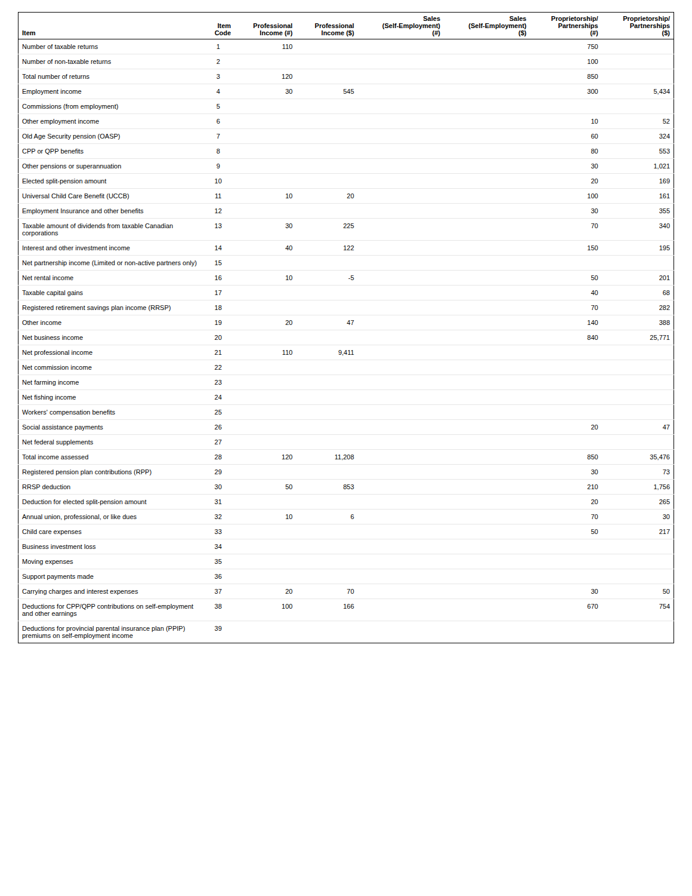| Item | Item Code | Professional Income (#) | Professional Income ($) | Sales (Self-Employment) (#) | Sales (Self-Employment) ($) | Proprietorship/ Partnerships (#) | Proprietorship/ Partnerships ($) |
| --- | --- | --- | --- | --- | --- | --- | --- |
| Number of taxable returns | 1 | 110 | | | | 750 | |
| Number of non-taxable returns | 2 | | | | | 100 | |
| Total number of returns | 3 | 120 | | | | 850 | |
| Employment income | 4 | 30 | 545 | | | 300 | 5,434 |
| Commissions (from employment) | 5 | | | | | | |
| Other employment income | 6 | | | | | 10 | 52 |
| Old Age Security pension (OASP) | 7 | | | | | 60 | 324 |
| CPP or QPP benefits | 8 | | | | | 80 | 553 |
| Other pensions or superannuation | 9 | | | | | 30 | 1,021 |
| Elected split-pension amount | 10 | | | | | 20 | 169 |
| Universal Child Care Benefit (UCCB) | 11 | 10 | 20 | | | 100 | 161 |
| Employment Insurance and other benefits | 12 | | | | | 30 | 355 |
| Taxable amount of dividends from taxable Canadian corporations | 13 | 30 | 225 | | | 70 | 340 |
| Interest and other investment income | 14 | 40 | 122 | | | 150 | 195 |
| Net partnership income (Limited or non-active partners only) | 15 | | | | | | |
| Net rental income | 16 | 10 | -5 | | | 50 | 201 |
| Taxable capital gains | 17 | | | | | 40 | 68 |
| Registered retirement savings plan income (RRSP) | 18 | | | | | 70 | 282 |
| Other income | 19 | 20 | 47 | | | 140 | 388 |
| Net business income | 20 | | | | | 840 | 25,771 |
| Net professional income | 21 | 110 | 9,411 | | | | |
| Net commission income | 22 | | | | | | |
| Net farming income | 23 | | | | | | |
| Net fishing income | 24 | | | | | | |
| Workers' compensation benefits | 25 | | | | | | |
| Social assistance payments | 26 | | | | | 20 | 47 |
| Net federal supplements | 27 | | | | | | |
| Total income assessed | 28 | 120 | 11,208 | | | 850 | 35,476 |
| Registered pension plan contributions (RPP) | 29 | | | | | 30 | 73 |
| RRSP deduction | 30 | 50 | 853 | | | 210 | 1,756 |
| Deduction for elected split-pension amount | 31 | | | | | 20 | 265 |
| Annual union, professional, or like dues | 32 | 10 | 6 | | | 70 | 30 |
| Child care expenses | 33 | | | | | 50 | 217 |
| Business investment loss | 34 | | | | | | |
| Moving expenses | 35 | | | | | | |
| Support payments made | 36 | | | | | | |
| Carrying charges and interest expenses | 37 | 20 | 70 | | | 30 | 50 |
| Deductions for CPP/QPP contributions on self-employment and other earnings | 38 | 100 | 166 | | | 670 | 754 |
| Deductions for provincial parental insurance plan (PPIP) premiums on self-employment income | 39 | | | | | | |